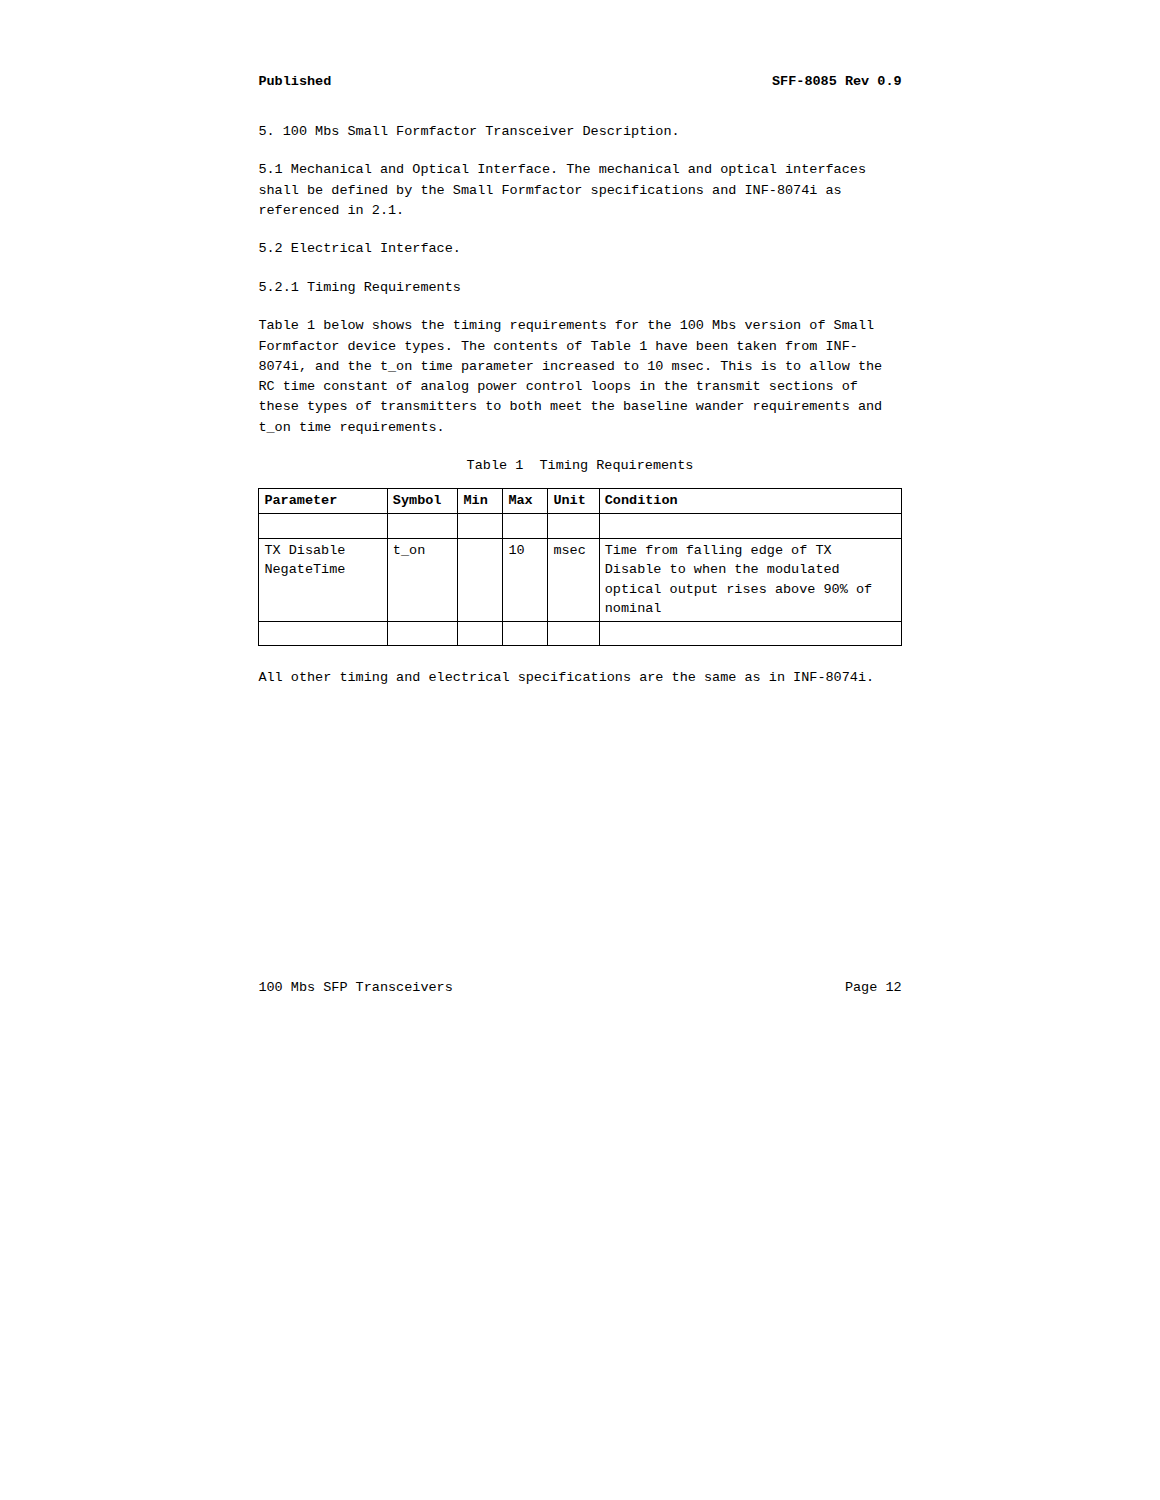Published SFF-8085 Rev 0.9
5. 100 Mbs Small Formfactor Transceiver Description.
5.1 Mechanical and Optical Interface. The mechanical and optical interfaces shall be defined by the Small Formfactor specifications and INF-8074i as referenced in 2.1.
5.2 Electrical Interface.
5.2.1 Timing Requirements
Table 1 below shows the timing requirements for the 100 Mbs version of Small Formfactor device types. The contents of Table 1 have been taken from INF-8074i, and the t_on time parameter increased to 10 msec. This is to allow the RC time constant of analog power control loops in the transmit sections of these types of transmitters to both meet the baseline wander requirements and t_on time requirements.
Table 1 Timing Requirements
| Parameter | Symbol | Min | Max | Unit | Condition |
| --- | --- | --- | --- | --- | --- |
| TX Disable NegateTime | t_on | | 10 | msec | Time from falling edge of TX Disable to when the modulated optical output rises above 90% of nominal |
All other timing and electrical specifications are the same as in INF-8074i.
100 Mbs SFP Transceivers Page 12